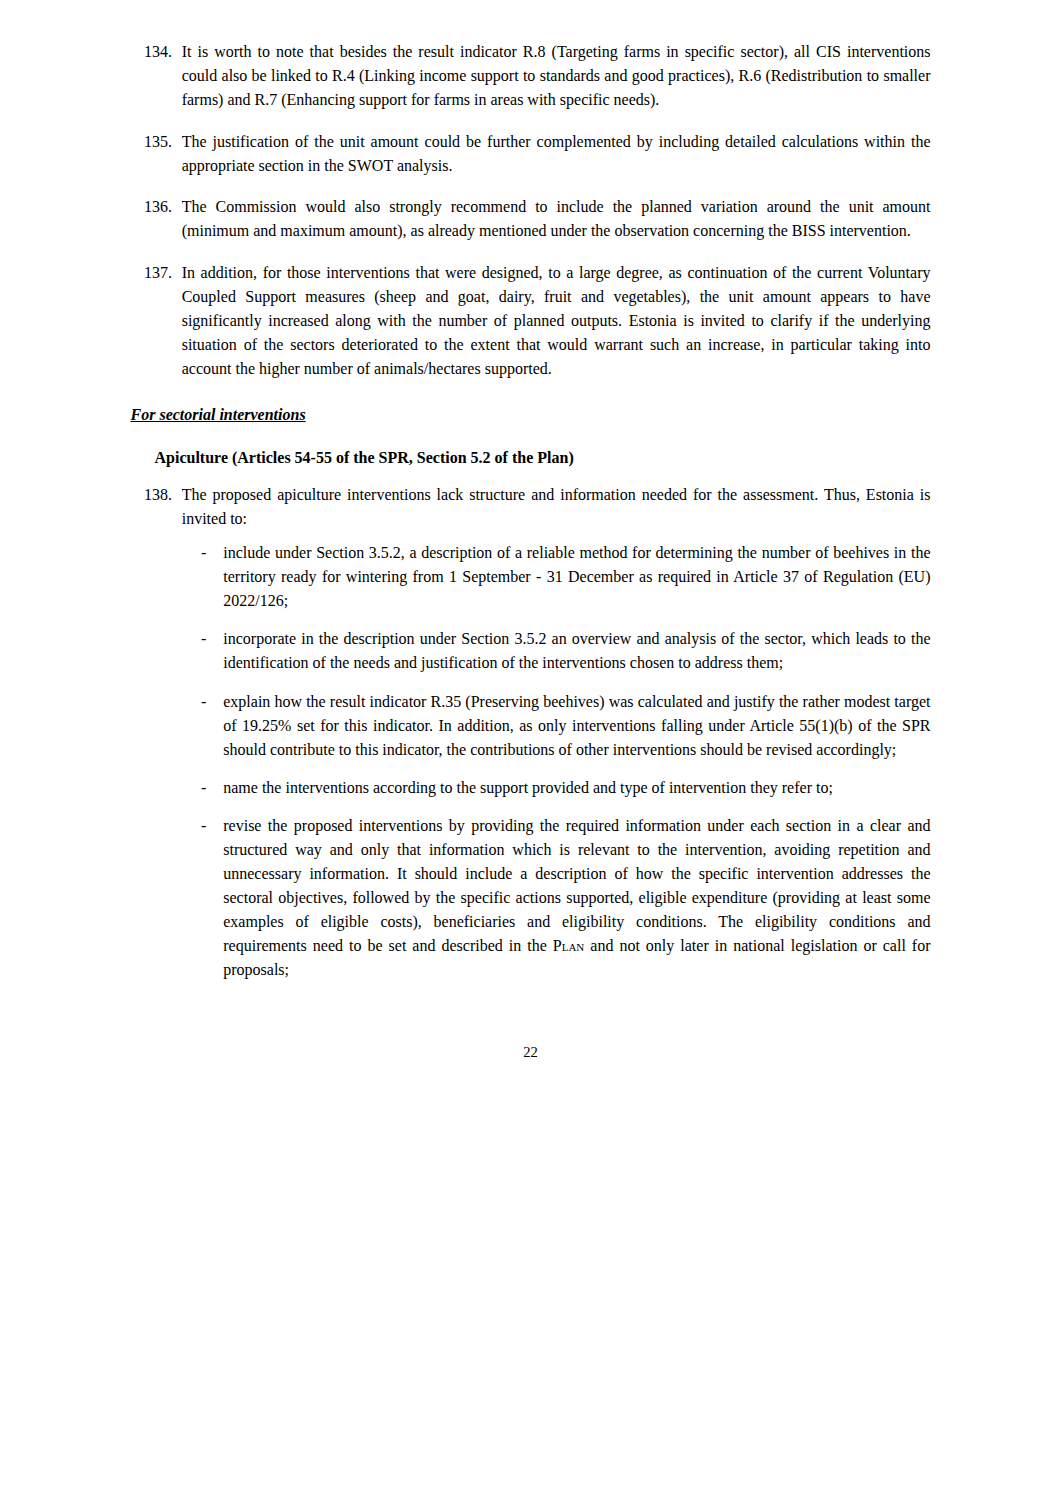134. It is worth to note that besides the result indicator R.8 (Targeting farms in specific sector), all CIS interventions could also be linked to R.4 (Linking income support to standards and good practices), R.6 (Redistribution to smaller farms) and R.7 (Enhancing support for farms in areas with specific needs).
135. The justification of the unit amount could be further complemented by including detailed calculations within the appropriate section in the SWOT analysis.
136. The Commission would also strongly recommend to include the planned variation around the unit amount (minimum and maximum amount), as already mentioned under the observation concerning the BISS intervention.
137. In addition, for those interventions that were designed, to a large degree, as continuation of the current Voluntary Coupled Support measures (sheep and goat, dairy, fruit and vegetables), the unit amount appears to have significantly increased along with the number of planned outputs. Estonia is invited to clarify if the underlying situation of the sectors deteriorated to the extent that would warrant such an increase, in particular taking into account the higher number of animals/hectares supported.
For sectorial interventions
Apiculture (Articles 54-55 of the SPR, Section 5.2 of the Plan)
138. The proposed apiculture interventions lack structure and information needed for the assessment. Thus, Estonia is invited to:
include under Section 3.5.2, a description of a reliable method for determining the number of beehives in the territory ready for wintering from 1 September - 31 December as required in Article 37 of Regulation (EU) 2022/126;
incorporate in the description under Section 3.5.2 an overview and analysis of the sector, which leads to the identification of the needs and justification of the interventions chosen to address them;
explain how the result indicator R.35 (Preserving beehives) was calculated and justify the rather modest target of 19.25% set for this indicator. In addition, as only interventions falling under Article 55(1)(b) of the SPR should contribute to this indicator, the contributions of other interventions should be revised accordingly;
name the interventions according to the support provided and type of intervention they refer to;
revise the proposed interventions by providing the required information under each section in a clear and structured way and only that information which is relevant to the intervention, avoiding repetition and unnecessary information. It should include a description of how the specific intervention addresses the sectoral objectives, followed by the specific actions supported, eligible expenditure (providing at least some examples of eligible costs), beneficiaries and eligibility conditions. The eligibility conditions and requirements need to be set and described in the Plan and not only later in national legislation or call for proposals;
22